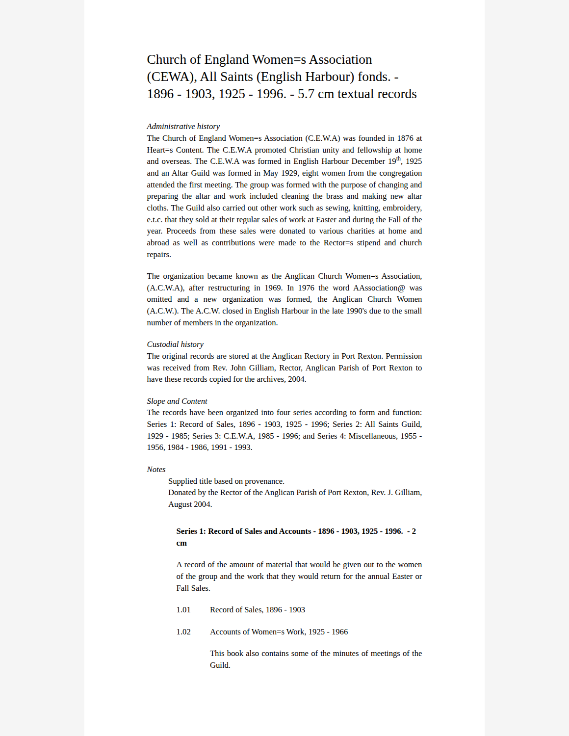Church of England Women=s Association (CEWA), All Saints (English Harbour) fonds. - 1896 - 1903, 1925 - 1996. - 5.7 cm textual records
Administrative history
The Church of England Women=s Association (C.E.W.A) was founded in 1876 at Heart=s Content. The C.E.W.A promoted Christian unity and fellowship at home and overseas. The C.E.W.A was formed in English Harbour December 19th, 1925 and an Altar Guild was formed in May 1929, eight women from the congregation attended the first meeting. The group was formed with the purpose of changing and preparing the altar and work included cleaning the brass and making new altar cloths. The Guild also carried out other work such as sewing, knitting, embroidery, e.t.c. that they sold at their regular sales of work at Easter and during the Fall of the year. Proceeds from these sales were donated to various charities at home and abroad as well as contributions were made to the Rector=s stipend and church repairs.
The organization became known as the Anglican Church Women=s Association, (A.C.W.A), after restructuring in 1969. In 1976 the word AAssociation@ was omitted and a new organization was formed, the Anglican Church Women (A.C.W.). The A.C.W. closed in English Harbour in the late 1990's due to the small number of members in the organization.
Custodial history
The original records are stored at the Anglican Rectory in Port Rexton. Permission was received from Rev. John Gilliam, Rector, Anglican Parish of Port Rexton to have these records copied for the archives, 2004.
Slope and Content
The records have been organized into four series according to form and function: Series 1: Record of Sales, 1896 - 1903, 1925 - 1996; Series 2: All Saints Guild, 1929 - 1985; Series 3: C.E.W.A, 1985 - 1996; and Series 4: Miscellaneous, 1955 - 1956, 1984 - 1986, 1991 - 1993.
Notes
Supplied title based on provenance.
Donated by the Rector of the Anglican Parish of Port Rexton, Rev. J. Gilliam, August 2004.
Series 1: Record of Sales and Accounts - 1896 - 1903, 1925 - 1996. - 2 cm
A record of the amount of material that would be given out to the women of the group and the work that they would return for the annual Easter or Fall Sales.
1.01 Record of Sales, 1896 - 1903
1.02 Accounts of Women=s Work, 1925 - 1966
This book also contains some of the minutes of meetings of the Guild.